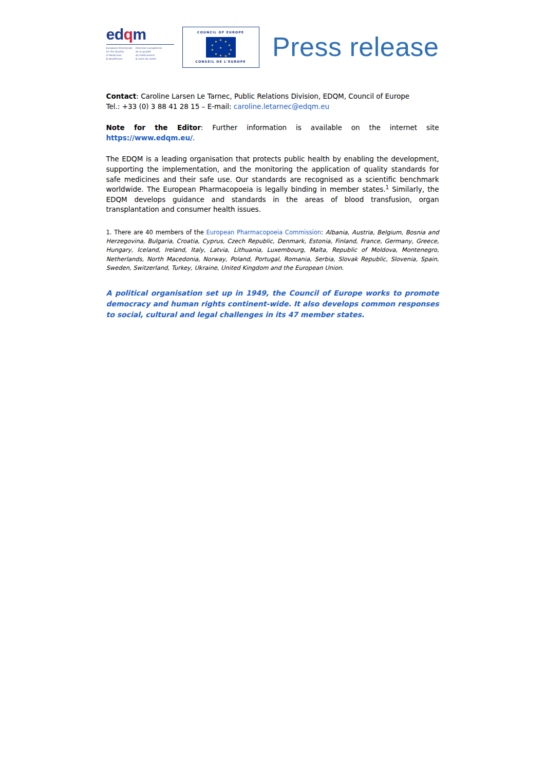edqm
European Directorate
for the Quality
of Medicines
& HealthCare Direction européenne
de la qualité
du médicament
& soins de santé
COUNCIL OF EUROPE
★ ★ ★ ★ ★ ★ ★ ★ ★ ★ ★ ★
CONSEIL DE L'EUROPE
Press release
Contact: Caroline Larsen Le Tarnec, Public Relations Division, EDQM, Council of Europe
Tel.: +33 (0) 3 88 41 28 15 – E-mail: caroline.letarnec@edqm.eu
Note for the Editor: Further information is available on the internet site https://www.edqm.eu/.
The EDQM is a leading organisation that protects public health by enabling the development, supporting the implementation, and the monitoring the application of quality standards for safe medicines and their safe use. Our standards are recognised as a scientific benchmark worldwide. The European Pharmacopoeia is legally binding in member states.1 Similarly, the EDQM develops guidance and standards in the areas of blood transfusion, organ transplantation and consumer health issues.
1. There are 40 members of the European Pharmacopoeia Commission: Albania, Austria, Belgium, Bosnia and Herzegovina, Bulgaria, Croatia, Cyprus, Czech Republic, Denmark, Estonia, Finland, France, Germany, Greece, Hungary, Iceland, Ireland, Italy, Latvia, Lithuania, Luxembourg, Malta, Republic of Moldova, Montenegro, Netherlands, North Macedonia, Norway, Poland, Portugal, Romania, Serbia, Slovak Republic, Slovenia, Spain, Sweden, Switzerland, Turkey, Ukraine, United Kingdom and the European Union.
A political organisation set up in 1949, the Council of Europe works to promote democracy and human rights continent-wide. It also develops common responses to social, cultural and legal challenges in its 47 member states.